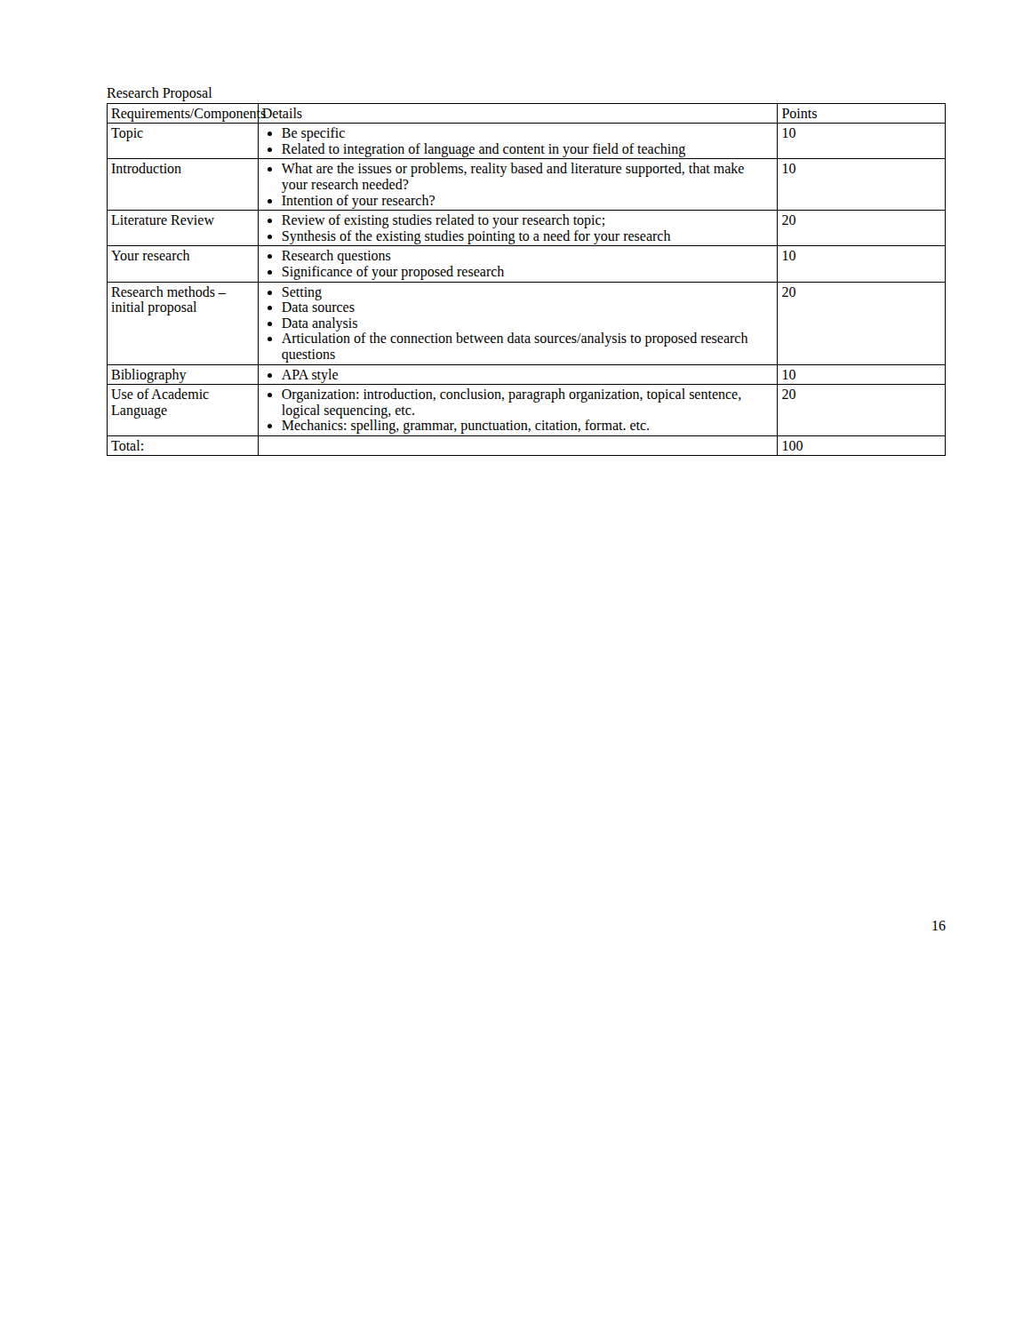Research Proposal
| Requirements/Components | Details | Points |
| Topic | Be specific Related to integration of language and content in your field of teaching | 10 |
| Introduction | What are the issues or problems, reality based and literature supported, that make your research needed? Intention of your research? | 10 |
| Literature Review | Review of existing studies related to your research topic; Synthesis of the existing studies pointing to a need for your research | 20 |
| Your research | Research questions Significance of your proposed research | 10 |
| Research methods – initial proposal | Setting Data sources Data analysis Articulation of the connection between data sources/analysis to proposed research questions | 20 |
| Bibliography | APA style | 10 |
| Use of Academic Language | Organization: introduction, conclusion, paragraph organization, topical sentence, logical sequencing, etc. Mechanics: spelling, grammar, punctuation, citation, format. etc. | 20 |
| Total: | | 100 |
16